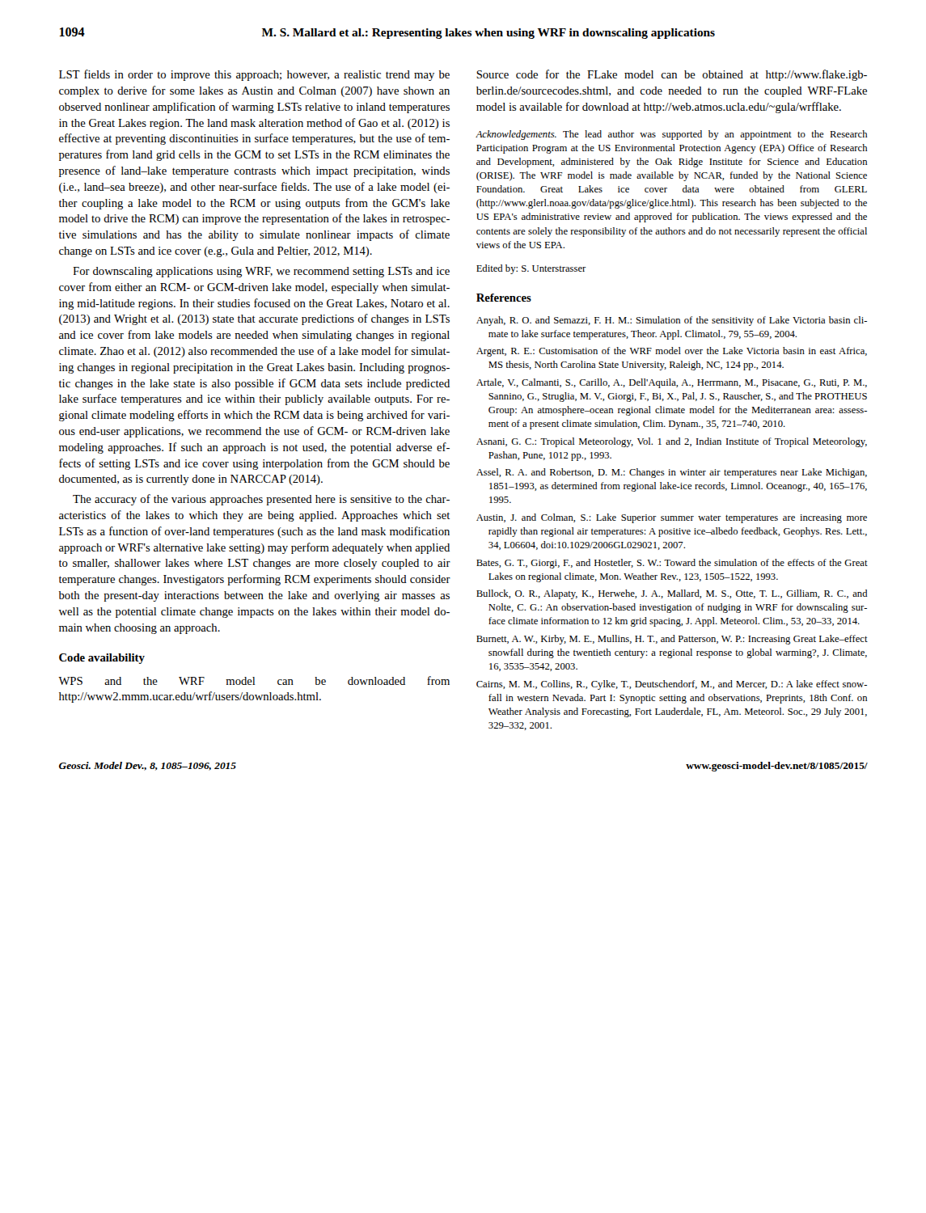1094
M. S. Mallard et al.: Representing lakes when using WRF in downscaling applications
LST fields in order to improve this approach; however, a realistic trend may be complex to derive for some lakes as Austin and Colman (2007) have shown an observed nonlinear amplification of warming LSTs relative to inland temperatures in the Great Lakes region. The land mask alteration method of Gao et al. (2012) is effective at preventing discontinuities in surface temperatures, but the use of temperatures from land grid cells in the GCM to set LSTs in the RCM eliminates the presence of land–lake temperature contrasts which impact precipitation, winds (i.e., land–sea breeze), and other near-surface fields. The use of a lake model (either coupling a lake model to the RCM or using outputs from the GCM's lake model to drive the RCM) can improve the representation of the lakes in retrospective simulations and has the ability to simulate nonlinear impacts of climate change on LSTs and ice cover (e.g., Gula and Peltier, 2012, M14).
For downscaling applications using WRF, we recommend setting LSTs and ice cover from either an RCM- or GCM-driven lake model, especially when simulating mid-latitude regions. In their studies focused on the Great Lakes, Notaro et al. (2013) and Wright et al. (2013) state that accurate predictions of changes in LSTs and ice cover from lake models are needed when simulating changes in regional climate. Zhao et al. (2012) also recommended the use of a lake model for simulating changes in regional precipitation in the Great Lakes basin. Including prognostic changes in the lake state is also possible if GCM data sets include predicted lake surface temperatures and ice within their publicly available outputs. For regional climate modeling efforts in which the RCM data is being archived for various end-user applications, we recommend the use of GCM- or RCM-driven lake modeling approaches. If such an approach is not used, the potential adverse effects of setting LSTs and ice cover using interpolation from the GCM should be documented, as is currently done in NARCCAP (2014).
The accuracy of the various approaches presented here is sensitive to the characteristics of the lakes to which they are being applied. Approaches which set LSTs as a function of over-land temperatures (such as the land mask modification approach or WRF's alternative lake setting) may perform adequately when applied to smaller, shallower lakes where LST changes are more closely coupled to air temperature changes. Investigators performing RCM experiments should consider both the present-day interactions between the lake and overlying air masses as well as the potential climate change impacts on the lakes within their model domain when choosing an approach.
Code availability
WPS and the WRF model can be downloaded from http://www2.mmm.ucar.edu/wrf/users/downloads.html.
Source code for the FLake model can be obtained at http://www.flake.igb-berlin.de/sourcecodes.shtml, and code needed to run the coupled WRF-FLake model is available for download at http://web.atmos.ucla.edu/~gula/wrfflake.
Acknowledgements. The lead author was supported by an appointment to the Research Participation Program at the US Environmental Protection Agency (EPA) Office of Research and Development, administered by the Oak Ridge Institute for Science and Education (ORISE). The WRF model is made available by NCAR, funded by the National Science Foundation. Great Lakes ice cover data were obtained from GLERL (http://www.glerl.noaa.gov/data/pgs/glice/glice.html). This research has been subjected to the US EPA's administrative review and approved for publication. The views expressed and the contents are solely the responsibility of the authors and do not necessarily represent the official views of the US EPA.
Edited by: S. Unterstrasser
References
Anyah, R. O. and Semazzi, F. H. M.: Simulation of the sensitivity of Lake Victoria basin climate to lake surface temperatures, Theor. Appl. Climatol., 79, 55–69, 2004.
Argent, R. E.: Customisation of the WRF model over the Lake Victoria basin in east Africa, MS thesis, North Carolina State University, Raleigh, NC, 124 pp., 2014.
Artale, V., Calmanti, S., Carillo, A., Dell'Aquila, A., Herrmann, M., Pisacane, G., Ruti, P. M., Sannino, G., Struglia, M. V., Giorgi, F., Bi, X., Pal, J. S., Rauscher, S., and The PROTHEUS Group: An atmosphere–ocean regional climate model for the Mediterranean area: assessment of a present climate simulation, Clim. Dynam., 35, 721–740, 2010.
Asnani, G. C.: Tropical Meteorology, Vol. 1 and 2, Indian Institute of Tropical Meteorology, Pashan, Pune, 1012 pp., 1993.
Assel, R. A. and Robertson, D. M.: Changes in winter air temperatures near Lake Michigan, 1851–1993, as determined from regional lake-ice records, Limnol. Oceanogr., 40, 165–176, 1995.
Austin, J. and Colman, S.: Lake Superior summer water temperatures are increasing more rapidly than regional air temperatures: A positive ice–albedo feedback, Geophys. Res. Lett., 34, L06604, doi:10.1029/2006GL029021, 2007.
Bates, G. T., Giorgi, F., and Hostetler, S. W.: Toward the simulation of the effects of the Great Lakes on regional climate, Mon. Weather Rev., 123, 1505–1522, 1993.
Bullock, O. R., Alapaty, K., Herwehe, J. A., Mallard, M. S., Otte, T. L., Gilliam, R. C., and Nolte, C. G.: An observation-based investigation of nudging in WRF for downscaling surface climate information to 12 km grid spacing, J. Appl. Meteorol. Clim., 53, 20–33, 2014.
Burnett, A. W., Kirby, M. E., Mullins, H. T., and Patterson, W. P.: Increasing Great Lake–effect snowfall during the twentieth century: a regional response to global warming?, J. Climate, 16, 3535–3542, 2003.
Cairns, M. M., Collins, R., Cylke, T., Deutschendorf, M., and Mercer, D.: A lake effect snowfall in western Nevada. Part I: Synoptic setting and observations, Preprints, 18th Conf. on Weather Analysis and Forecasting, Fort Lauderdale, FL, Am. Meteorol. Soc., 29 July 2001, 329–332, 2001.
Geosci. Model Dev., 8, 1085–1096, 2015
www.geosci-model-dev.net/8/1085/2015/